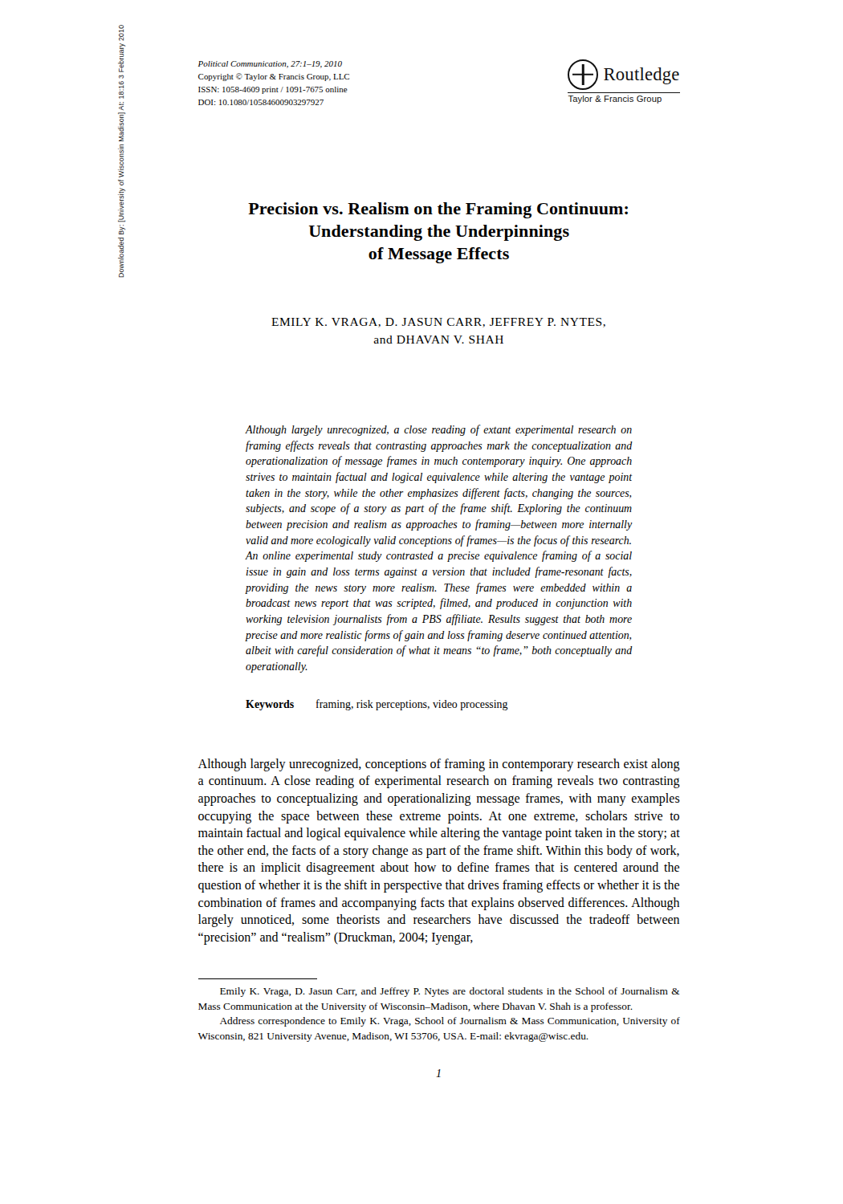Downloaded By: [University of Wisconsin Madison] At: 18:16 3 February 2010
Political Communication, 27:1–19, 2010
Copyright © Taylor & Francis Group, LLC
ISSN: 1058-4609 print / 1091-7675 online
DOI: 10.1080/10584600903297927
Routledge
Taylor & Francis Group
Precision vs. Realism on the Framing Continuum:
Understanding the Underpinnings
of Message Effects
EMILY K. VRAGA, D. JASUN CARR, JEFFREY P. NYTES,
and DHAVAN V. SHAH
Although largely unrecognized, a close reading of extant experimental research on framing effects reveals that contrasting approaches mark the conceptualization and operationalization of message frames in much contemporary inquiry. One approach strives to maintain factual and logical equivalence while altering the vantage point taken in the story, while the other emphasizes different facts, changing the sources, subjects, and scope of a story as part of the frame shift. Exploring the continuum between precision and realism as approaches to framing—between more internally valid and more ecologically valid conceptions of frames—is the focus of this research. An online experimental study contrasted a precise equivalence framing of a social issue in gain and loss terms against a version that included frame-resonant facts, providing the news story more realism. These frames were embedded within a broadcast news report that was scripted, filmed, and produced in conjunction with working television journalists from a PBS affiliate. Results suggest that both more precise and more realistic forms of gain and loss framing deserve continued attention, albeit with careful consideration of what it means “to frame,” both conceptually and operationally.
Keywords framing, risk perceptions, video processing
Although largely unrecognized, conceptions of framing in contemporary research exist along a continuum. A close reading of experimental research on framing reveals two contrasting approaches to conceptualizing and operationalizing message frames, with many examples occupying the space between these extreme points. At one extreme, scholars strive to maintain factual and logical equivalence while altering the vantage point taken in the story; at the other end, the facts of a story change as part of the frame shift. Within this body of work, there is an implicit disagreement about how to define frames that is centered around the question of whether it is the shift in perspective that drives framing effects or whether it is the combination of frames and accompanying facts that explains observed differences. Although largely unnoticed, some theorists and researchers have discussed the tradeoff between “precision” and “realism” (Druckman, 2004; Iyengar,
Emily K. Vraga, D. Jasun Carr, and Jeffrey P. Nytes are doctoral students in the School of Journalism & Mass Communication at the University of Wisconsin–Madison, where Dhavan V. Shah is a professor.
Address correspondence to Emily K. Vraga, School of Journalism & Mass Communication, University of Wisconsin, 821 University Avenue, Madison, WI 53706, USA. E-mail: ekvraga@wisc.edu.
1